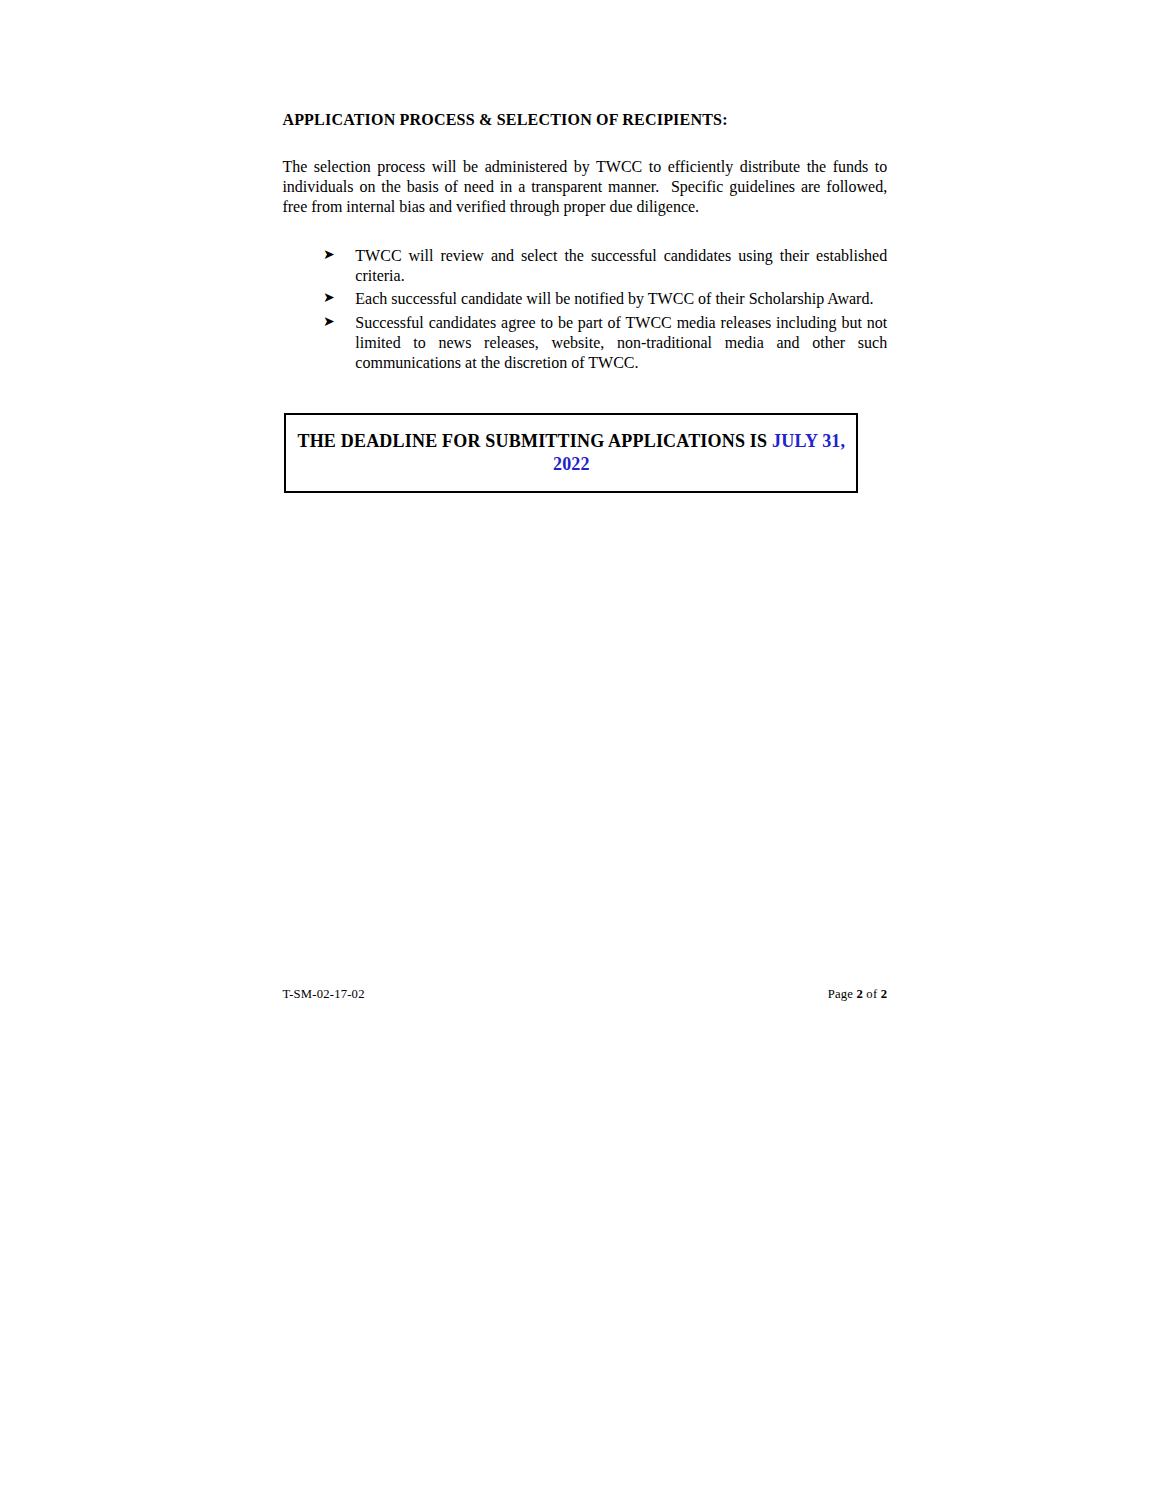APPLICATION PROCESS & SELECTION OF RECIPIENTS:
The selection process will be administered by TWCC to efficiently distribute the funds to individuals on the basis of need in a transparent manner. Specific guidelines are followed, free from internal bias and verified through proper due diligence.
TWCC will review and select the successful candidates using their established criteria.
Each successful candidate will be notified by TWCC of their Scholarship Award.
Successful candidates agree to be part of TWCC media releases including but not limited to news releases, website, non-traditional media and other such communications at the discretion of TWCC.
THE DEADLINE FOR SUBMITTING APPLICATIONS IS JULY 31, 2022
T-SM-02-17-02
Page 2 of 2